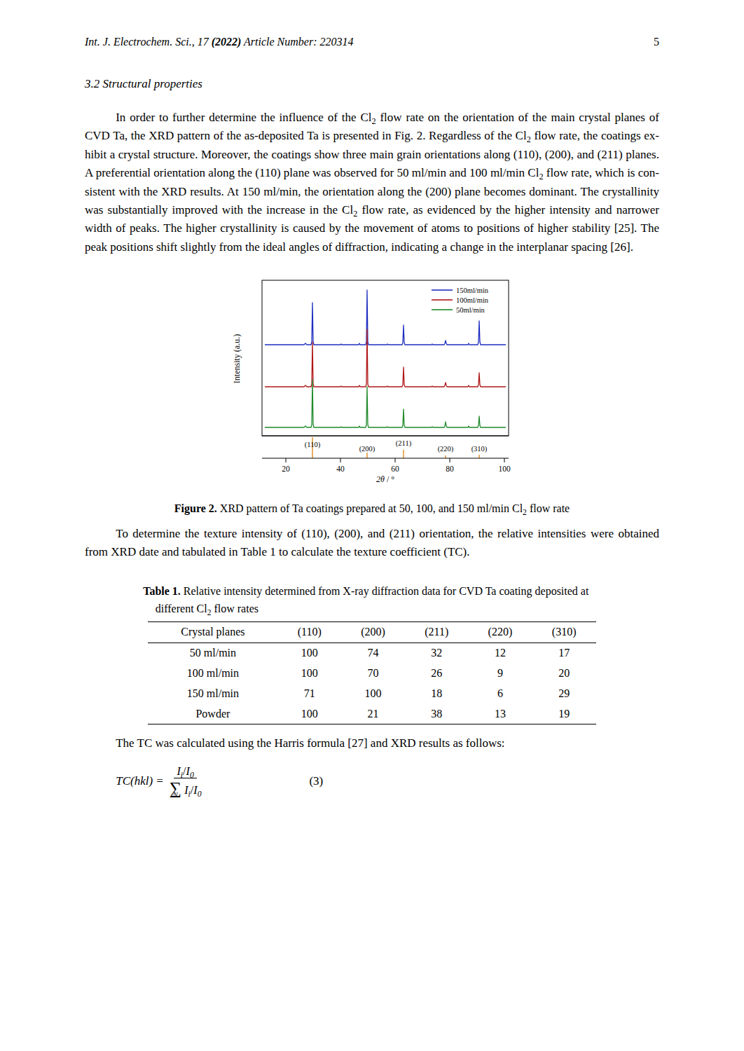Int. J. Electrochem. Sci., 17 (2022) Article Number: 220314 5
3.2 Structural properties
In order to further determine the influence of the Cl2 flow rate on the orientation of the main crystal planes of CVD Ta, the XRD pattern of the as-deposited Ta is presented in Fig. 2. Regardless of the Cl2 flow rate, the coatings exhibit a crystal structure. Moreover, the coatings show three main grain orientations along (110), (200), and (211) planes. A preferential orientation along the (110) plane was observed for 50 ml/min and 100 ml/min Cl2 flow rate, which is consistent with the XRD results. At 150 ml/min, the orientation along the (200) plane becomes dominant. The crystallinity was substantially improved with the increase in the Cl2 flow rate, as evidenced by the higher intensity and narrower width of peaks. The higher crystallinity is caused by the movement of atoms to positions of higher stability [25]. The peak positions shift slightly from the ideal angles of diffraction, indicating a change in the interplanar spacing [26].
Intensity (a.u.) 150ml/min 100ml/min 50ml/min (110) (200) (211) (220) (310) 20 40 60 80 100 2θ / °
Figure 2. XRD pattern of Ta coatings prepared at 50, 100, and 150 ml/min Cl2 flow rate
To determine the texture intensity of (110), (200), and (211) orientation, the relative intensities were obtained from XRD date and tabulated in Table 1 to calculate the texture coefficient (TC).
Table 1. Relative intensity determined from X-ray diffraction data for CVD Ta coating deposited at different Cl2 flow rates
| Crystal planes | (110) | (200) | (211) | (220) | (310) |
| --- | --- | --- | --- | --- | --- |
| 50 ml/min | 100 | 74 | 32 | 12 | 17 |
| 100 ml/min | 100 | 70 | 26 | 9 | 20 |
| 150 ml/min | 71 | 100 | 18 | 6 | 29 |
| Powder | 100 | 21 | 38 | 13 | 19 |
The TC was calculated using the Harris formula [27] and XRD results as follows:
TC(hkl) = Ii/I0 ∑N Ii/I0 (3)